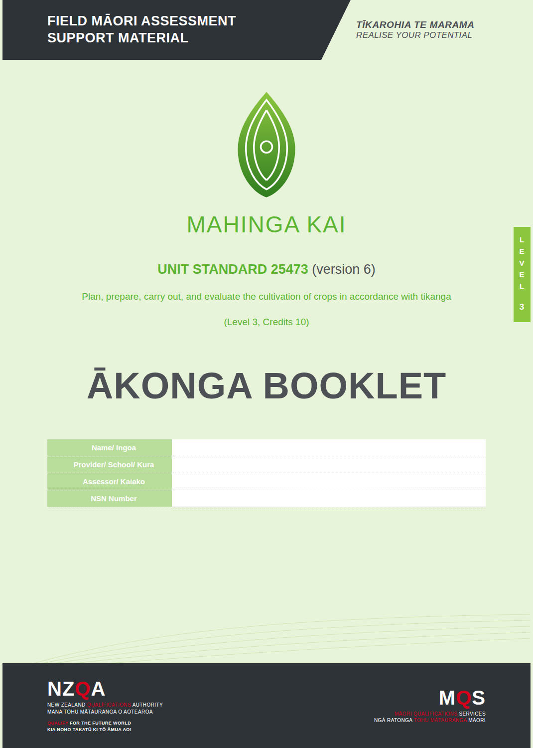Field Māori Assessment
Support Material
Tīkarohia te Marama Realise your potential
L
E
V
E
L 3
MAHINGA KAI
UNIT STANDARD 25473 (version 6)
Plan, prepare, carry out, and evaluate the cultivation of crops in accordance with tikanga
(Level 3, Credits 10)
Ākonga Booklet
| Name/ Ingoa | |
| Provider/ School/ Kura | |
| Assessor/ Kaiako | |
| NSN Number | |
NZQA
New Zealand Qualifications Authority
Mana Tohu Mātauranga o Aotearoa
Qualify for the future world
Kia noho takatū ki tō āmua ao!
MQS
Māori Qualifications Services
Ngā Ratonga Tohu Mātauranga Māori